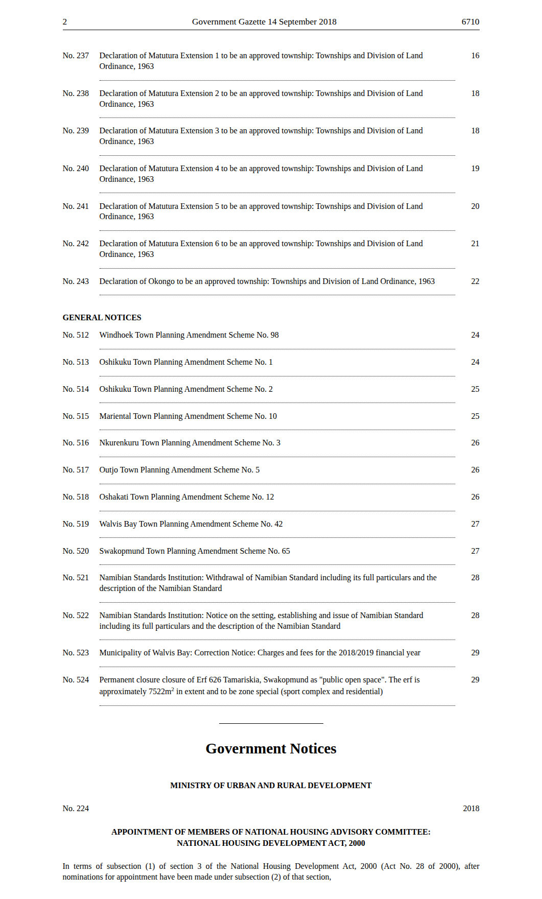2 Government Gazette 14 September 2018 6710
| No. 237 | Declaration of Matutura Extension 1 to be an approved township: Townships and Division of Land Ordinance, 1963 | 16 |
| No. 238 | Declaration of Matutura Extension 2 to be an approved township: Townships and Division of Land Ordinance, 1963 | 18 |
| No. 239 | Declaration of Matutura Extension 3 to be an approved township: Townships and Division of Land Ordinance, 1963 | 18 |
| No. 240 | Declaration of Matutura Extension 4 to be an approved township: Townships and Division of Land Ordinance, 1963 | 19 |
| No. 241 | Declaration of Matutura Extension 5 to be an approved township: Townships and Division of Land Ordinance, 1963 | 20 |
| No. 242 | Declaration of Matutura Extension 6 to be an approved township: Townships and Division of Land Ordinance, 1963 | 21 |
| No. 243 | Declaration of Okongo to be an approved township: Townships and Division of Land Ordinance, 1963 | 22 |
GENERAL NOTICES
| No. 512 | Windhoek Town Planning Amendment Scheme No. 98 | 24 |
| No. 513 | Oshikuku Town Planning Amendment Scheme No. 1 | 24 |
| No. 514 | Oshikuku Town Planning Amendment Scheme No. 2 | 25 |
| No. 515 | Mariental Town Planning Amendment Scheme No. 10 | 25 |
| No. 516 | Nkurenkuru Town Planning Amendment Scheme No. 3 | 26 |
| No. 517 | Outjo Town Planning Amendment Scheme No. 5 | 26 |
| No. 518 | Oshakati Town Planning Amendment Scheme No. 12 | 26 |
| No. 519 | Walvis Bay Town Planning Amendment Scheme No. 42 | 27 |
| No. 520 | Swakopmund Town Planning Amendment Scheme No. 65 | 27 |
| No. 521 | Namibian Standards Institution: Withdrawal of Namibian Standard including its full particulars and the description of the Namibian Standard | 28 |
| No. 522 | Namibian Standards Institution: Notice on the setting, establishing and issue of Namibian Standard including its full particulars and the description of the Namibian Standard | 28 |
| No. 523 | Municipality of Walvis Bay: Correction Notice: Charges and fees for the 2018/2019 financial year | 29 |
| No. 524 | Permanent closure closure of Erf 626 Tamariskia, Swakopmund as "public open space". The erf is approximately 7522m 2 in extent and to be zone special (sport complex and residential) | 29 |
Government Notices
MINISTRY OF URBAN AND RURAL DEVELOPMENT
No. 224 2018
APPOINTMENT OF MEMBERS OF NATIONAL HOUSING ADVISORY COMMITTEE:
NATIONAL HOUSING DEVELOPMENT ACT, 2000
In terms of subsection (1) of section 3 of the National Housing Development Act, 2000 (Act No. 28 of 2000), after nominations for appointment have been made under subsection (2) of that section,